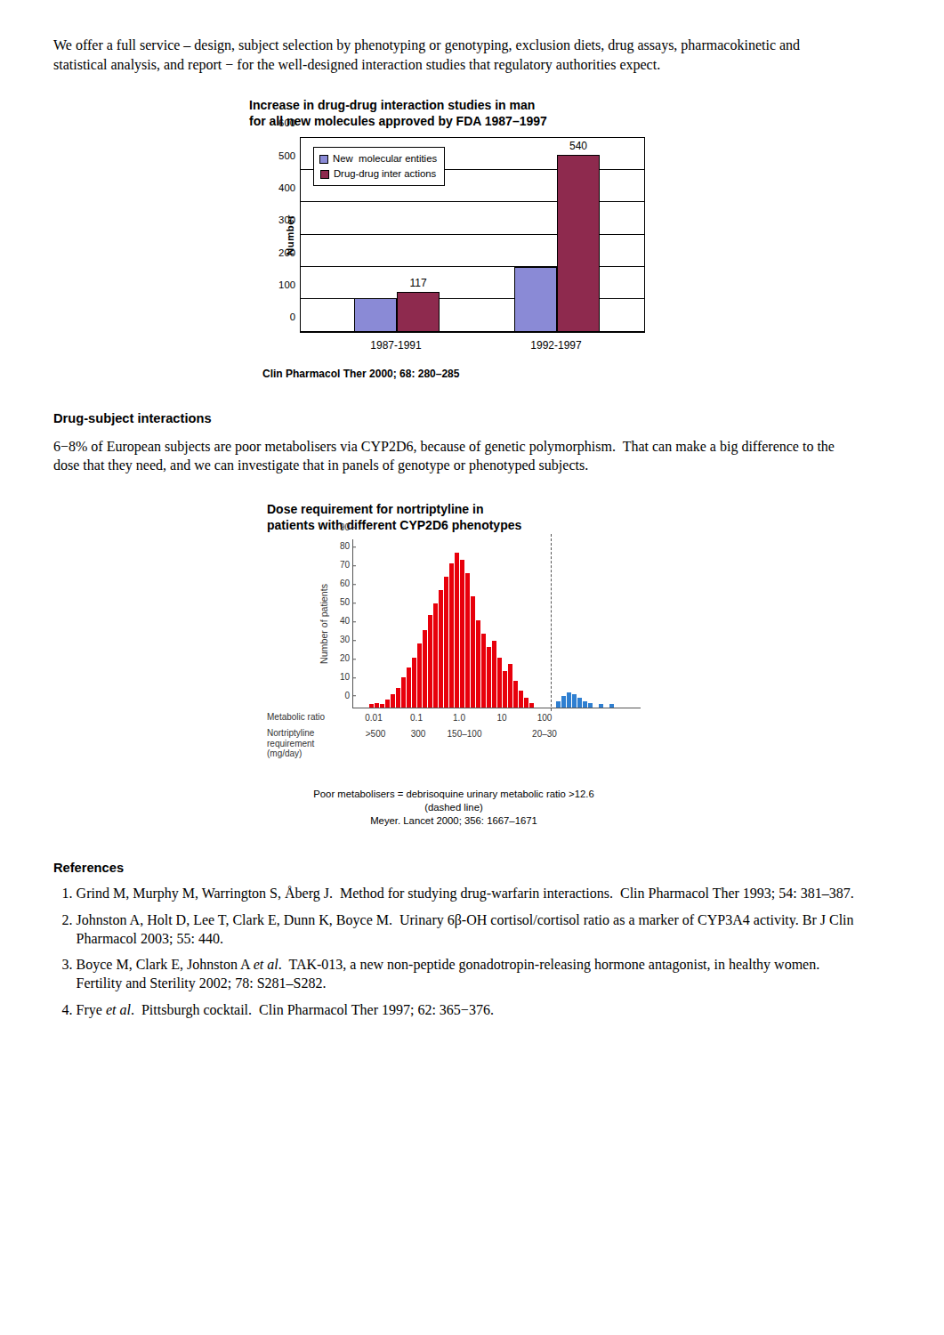We offer a full service – design, subject selection by phenotyping or genotyping, exclusion diets, drug assays, pharmacokinetic and statistical analysis, and report − for the well-designed interaction studies that regulatory authorities expect.
Increase in drug-drug interaction studies in man
for all new molecules approved by FDA 1987–1997
Number
0
100
200
300
400
500
600
New molecular entities
Drug-drug inter actions
117
540
1987-1991 1992-1997
Clin Pharmacol Ther 2000; 68: 280–285
Drug-subject interactions
6−8% of European subjects are poor metabolisers via CYP2D6, because of genetic polymorphism. That can make a big difference to the dose that they need, and we can investigate that in panels of genotype or phenotyped subjects.
Dose requirement for nortriptyline in
patients with different CYP2D6 phenotypes
Number of patients
0
10
20
30
40
50
60
70
80
90
Metabolic ratio
0.01
0.1
1.0
10
100
Nortriptyline
requirement
(mg/day)
>500
300
150–100
20–30
Poor metabolisers = debrisoquine urinary metabolic ratio >12.6
(dashed line)
Meyer. Lancet 2000; 356: 1667–1671
References
Grind M, Murphy M, Warrington S, Åberg J. Method for studying drug-warfarin interactions. Clin Pharmacol Ther 1993; 54: 381–387.
Johnston A, Holt D, Lee T, Clark E, Dunn K, Boyce M. Urinary 6β-OH cortisol/cortisol ratio as a marker of CYP3A4 activity. Br J Clin Pharmacol 2003; 55: 440.
Boyce M, Clark E, Johnston A et al. TAK-013, a new non-peptide gonadotropin-releasing hormone antagonist, in healthy women. Fertility and Sterility 2002; 78: S281–S282.
Frye et al. Pittsburgh cocktail. Clin Pharmacol Ther 1997; 62: 365−376.